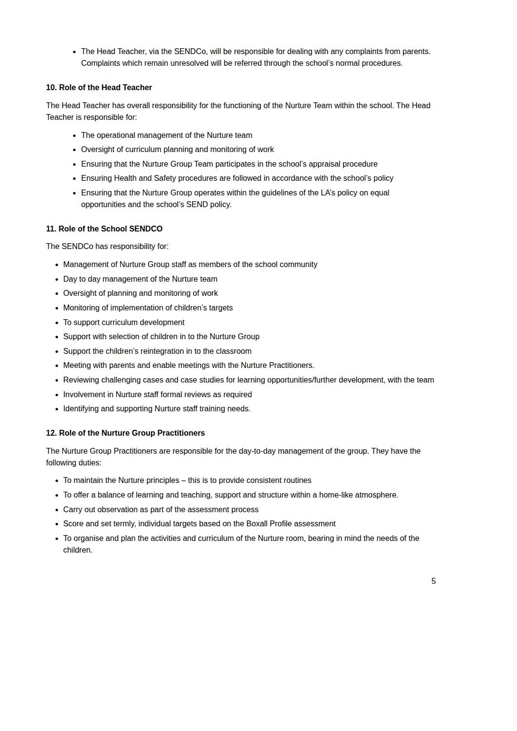The Head Teacher, via the SENDCo, will be responsible for dealing with any complaints from parents. Complaints which remain unresolved will be referred through the school’s normal procedures.
10. Role of the Head Teacher
The Head Teacher has overall responsibility for the functioning of the Nurture Team within the school. The Head Teacher is responsible for:
The operational management of the Nurture team
Oversight of curriculum planning and monitoring of work
Ensuring that the Nurture Group Team participates in the school’s appraisal procedure
Ensuring Health and Safety procedures are followed in accordance with the school’s policy
Ensuring that the Nurture Group operates within the guidelines of the LA’s policy on equal opportunities and the school’s SEND policy.
11. Role of the School SENDCO
The SENDCo has responsibility for:
Management of Nurture Group staff as members of the school community
Day to day management of the Nurture team
Oversight of planning and monitoring of work
Monitoring of implementation of children’s targets
To support curriculum development
Support with selection of children in to the Nurture Group
Support the children’s reintegration in to the classroom
Meeting with parents and enable meetings with the Nurture Practitioners.
Reviewing challenging cases and case studies for learning opportunities/further development, with the team
Involvement in Nurture staff formal reviews as required
Identifying and supporting Nurture staff training needs.
12. Role of the Nurture Group Practitioners
The Nurture Group Practitioners are responsible for the day-to-day management of the group. They have the following duties:
To maintain the Nurture principles – this is to provide consistent routines
To offer a balance of learning and teaching, support and structure within a home-like atmosphere.
Carry out observation as part of the assessment process
Score and set termly, individual targets based on the Boxall Profile assessment
To organise and plan the activities and curriculum of the Nurture room, bearing in mind the needs of the children.
5